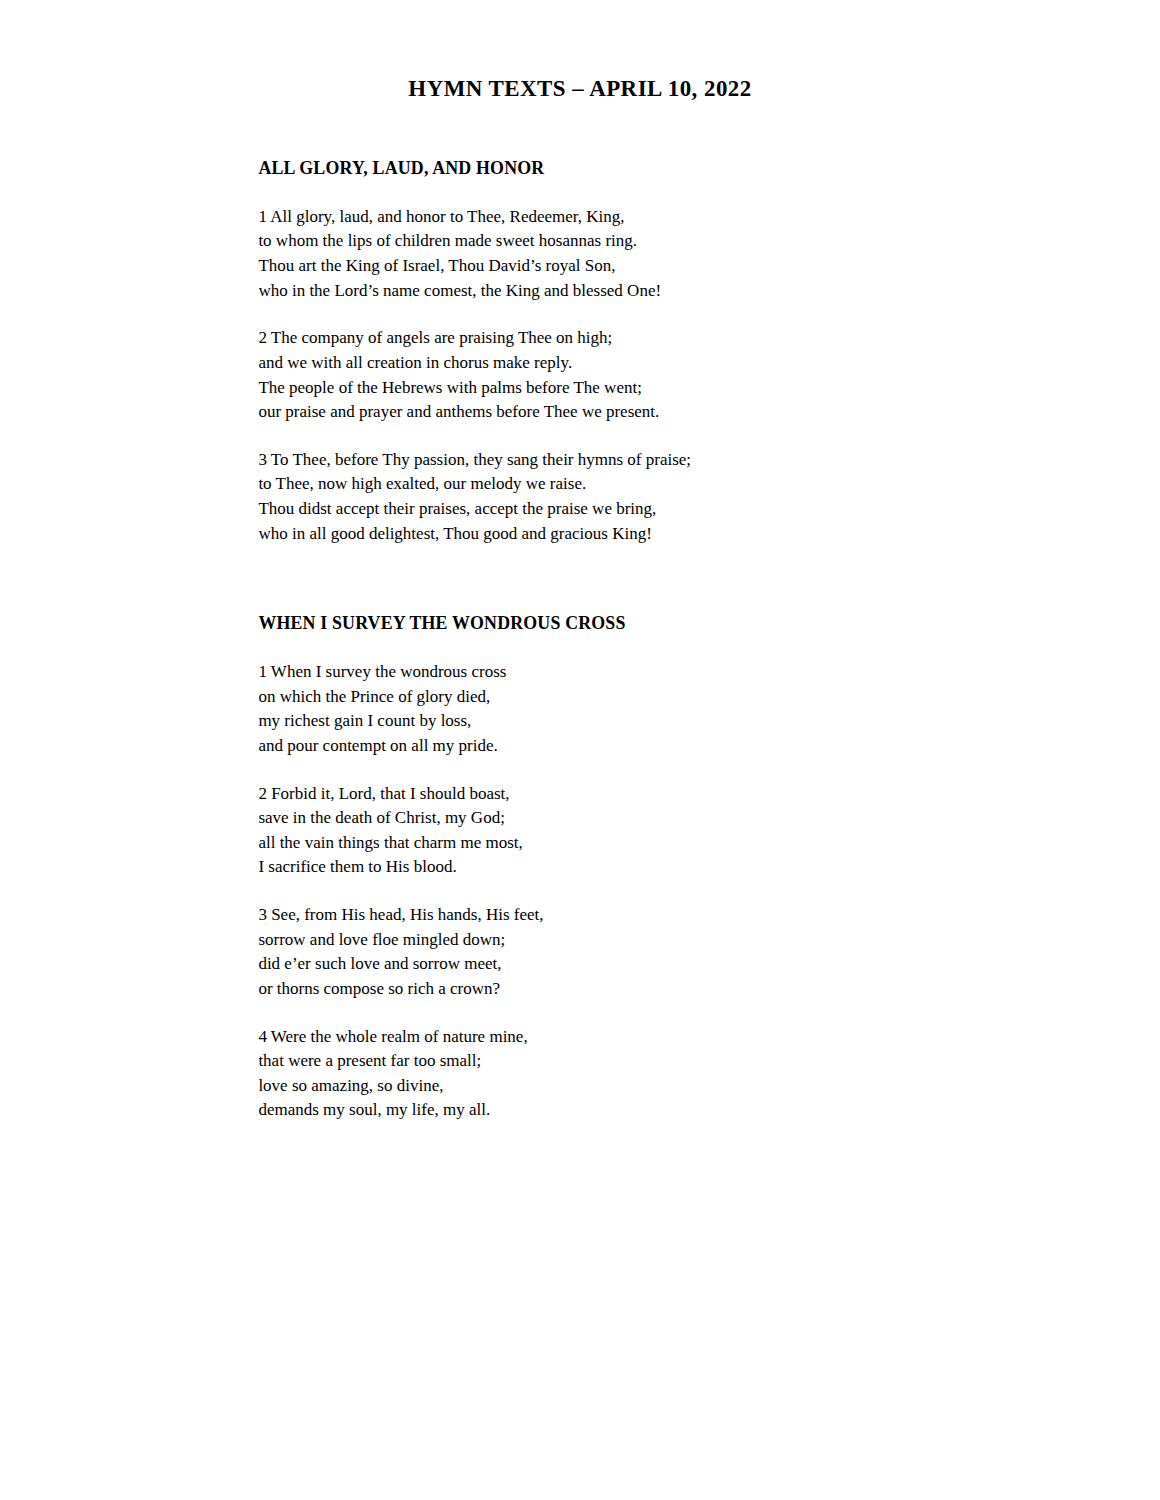Hymn Texts – April 10, 2022
All Glory, Laud, and Honor
1 All glory, laud, and honor to Thee, Redeemer, King,
to whom the lips of children made sweet hosannas ring.
Thou art the King of Israel, Thou David’s royal Son,
who in the Lord’s name comest, the King and blessed One!
2 The company of angels are praising Thee on high;
and we with all creation in chorus make reply.
The people of the Hebrews with palms before The went;
our praise and prayer and anthems before Thee we present.
3 To Thee, before Thy passion, they sang their hymns of praise;
to Thee, now high exalted, our melody we raise.
Thou didst accept their praises, accept the praise we bring,
who in all good delightest, Thou good and gracious King!
When I Survey the Wondrous Cross
1 When I survey the wondrous cross
on which the Prince of glory died,
my richest gain I count by loss,
and pour contempt on all my pride.
2 Forbid it, Lord, that I should boast,
save in the death of Christ, my God;
all the vain things that charm me most,
I sacrifice them to His blood.
3 See, from His head, His hands, His feet,
sorrow and love floe mingled down;
did e’er such love and sorrow meet,
or thorns compose so rich a crown?
4 Were the whole realm of nature mine,
that were a present far too small;
love so amazing, so divine,
demands my soul, my life, my all.